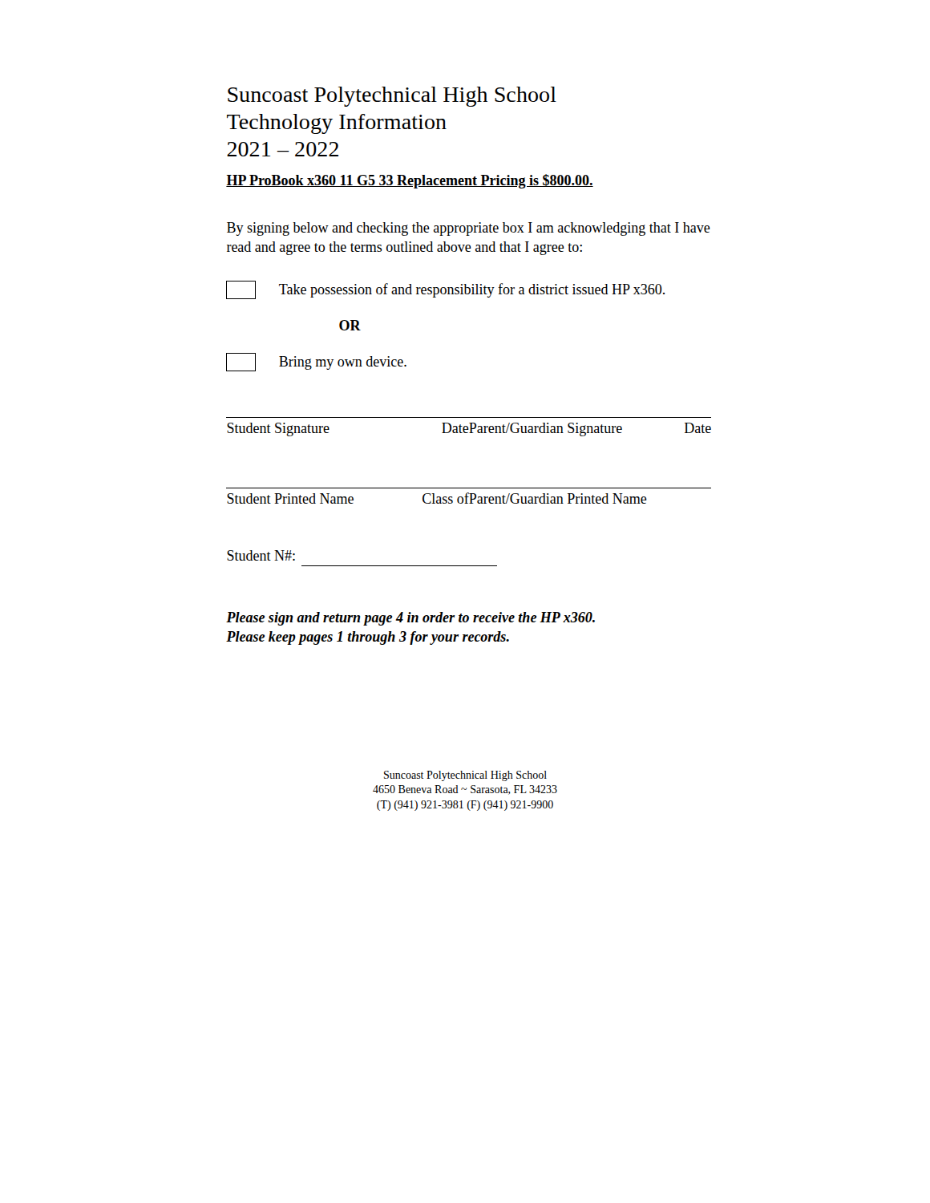Suncoast Polytechnical High School
Technology Information
2021 – 2022
HP ProBook x360 11 G5 33 Replacement Pricing is $800.00.
By signing below and checking the appropriate box I am acknowledging that I have read and agree to the terms outlined above and that I agree to:
Take possession of and responsibility for a district issued HP x360.
OR
Bring my own device.
| Student Signature Date | Parent/Guardian Signature Date |
| Student Printed Name Class of | Parent/Guardian Printed Name |
Student N#:
Please sign and return page 4 in order to receive the HP x360.
Please keep pages 1 through 3 for your records.
Suncoast Polytechnical High School
4650 Beneva Road ~ Sarasota, FL 34233
(T) (941) 921-3981 (F) (941) 921-9900